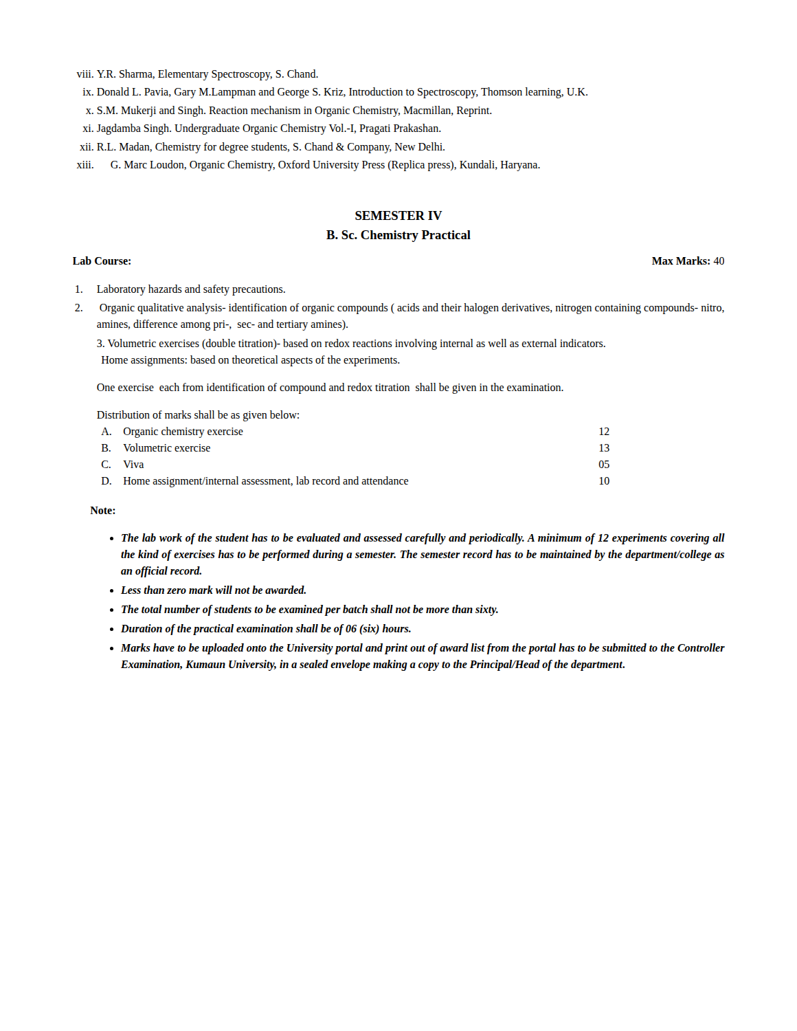Y.R. Sharma, Elementary Spectroscopy, S. Chand.
Donald L. Pavia, Gary M.Lampman and George S. Kriz, Introduction to Spectroscopy, Thomson learning, U.K.
S.M. Mukerji and Singh. Reaction mechanism in Organic Chemistry, Macmillan, Reprint.
Jagdamba Singh. Undergraduate Organic Chemistry Vol.-I, Pragati Prakashan.
R.L. Madan, Chemistry for degree students, S. Chand & Company, New Delhi.
G. Marc Loudon, Organic Chemistry, Oxford University Press (Replica press), Kundali, Haryana.
SEMESTER IV
B. Sc. Chemistry Practical
Lab Course: Max Marks: 40
Laboratory hazards and safety precautions.
Organic qualitative analysis- identification of organic compounds ( acids and their halogen derivatives, nitrogen containing compounds- nitro, amines, difference among pri-, sec- and tertiary amines).
3. Volumetric exercises (double titration)- based on redox reactions involving internal as well as external indicators.
Home assignments: based on theoretical aspects of the experiments.
One exercise each from identification of compound and redox titration shall be given in the examination.
Distribution of marks shall be as given below:
| A. | Organic chemistry exercise | 12 |
| B. | Volumetric exercise | 13 |
| C. | Viva | 05 |
| D. | Home assignment/internal assessment, lab record and attendance | 10 |
Note:
The lab work of the student has to be evaluated and assessed carefully and periodically. A minimum of 12 experiments covering all the kind of exercises has to be performed during a semester. The semester record has to be maintained by the department/college as an official record.
Less than zero mark will not be awarded.
The total number of students to be examined per batch shall not be more than sixty.
Duration of the practical examination shall be of 06 (six) hours.
Marks have to be uploaded onto the University portal and print out of award list from the portal has to be submitted to the Controller Examination, Kumaun University, in a sealed envelope making a copy to the Principal/Head of the department.